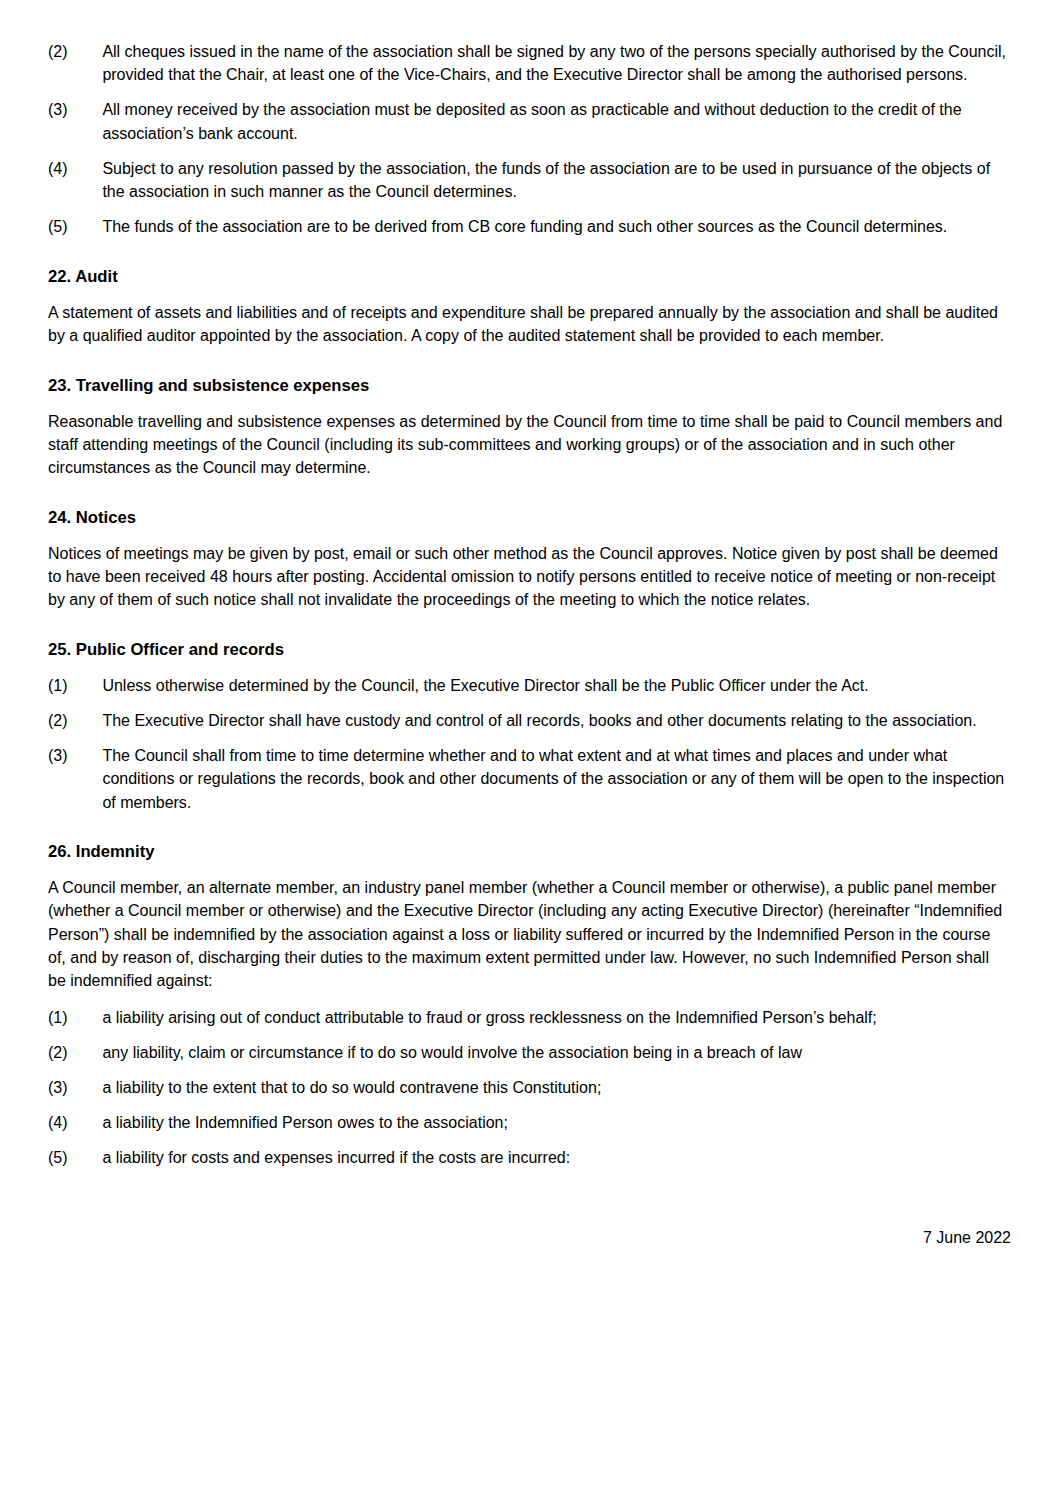(2) All cheques issued in the name of the association shall be signed by any two of the persons specially authorised by the Council, provided that the Chair, at least one of the Vice-Chairs, and the Executive Director shall be among the authorised persons.
(3) All money received by the association must be deposited as soon as practicable and without deduction to the credit of the association’s bank account.
(4) Subject to any resolution passed by the association, the funds of the association are to be used in pursuance of the objects of the association in such manner as the Council determines.
(5) The funds of the association are to be derived from CB core funding and such other sources as the Council determines.
22. Audit
A statement of assets and liabilities and of receipts and expenditure shall be prepared annually by the association and shall be audited by a qualified auditor appointed by the association. A copy of the audited statement shall be provided to each member.
23. Travelling and subsistence expenses
Reasonable travelling and subsistence expenses as determined by the Council from time to time shall be paid to Council members and staff attending meetings of the Council (including its sub-committees and working groups) or of the association and in such other circumstances as the Council may determine.
24. Notices
Notices of meetings may be given by post, email or such other method as the Council approves. Notice given by post shall be deemed to have been received 48 hours after posting. Accidental omission to notify persons entitled to receive notice of meeting or non-receipt by any of them of such notice shall not invalidate the proceedings of the meeting to which the notice relates.
25. Public Officer and records
(1) Unless otherwise determined by the Council, the Executive Director shall be the Public Officer under the Act.
(2) The Executive Director shall have custody and control of all records, books and other documents relating to the association.
(3) The Council shall from time to time determine whether and to what extent and at what times and places and under what conditions or regulations the records, book and other documents of the association or any of them will be open to the inspection of members.
26. Indemnity
A Council member, an alternate member, an industry panel member (whether a Council member or otherwise), a public panel member (whether a Council member or otherwise) and the Executive Director (including any acting Executive Director) (hereinafter “Indemnified Person”) shall be indemnified by the association against a loss or liability suffered or incurred by the Indemnified Person in the course of, and by reason of, discharging their duties to the maximum extent permitted under law. However, no such Indemnified Person shall be indemnified against:
(1) a liability arising out of conduct attributable to fraud or gross recklessness on the Indemnified Person’s behalf;
(2) any liability, claim or circumstance if to do so would involve the association being in a breach of law
(3) a liability to the extent that to do so would contravene this Constitution;
(4) a liability the Indemnified Person owes to the association;
(5) a liability for costs and expenses incurred if the costs are incurred:
7 June 2022